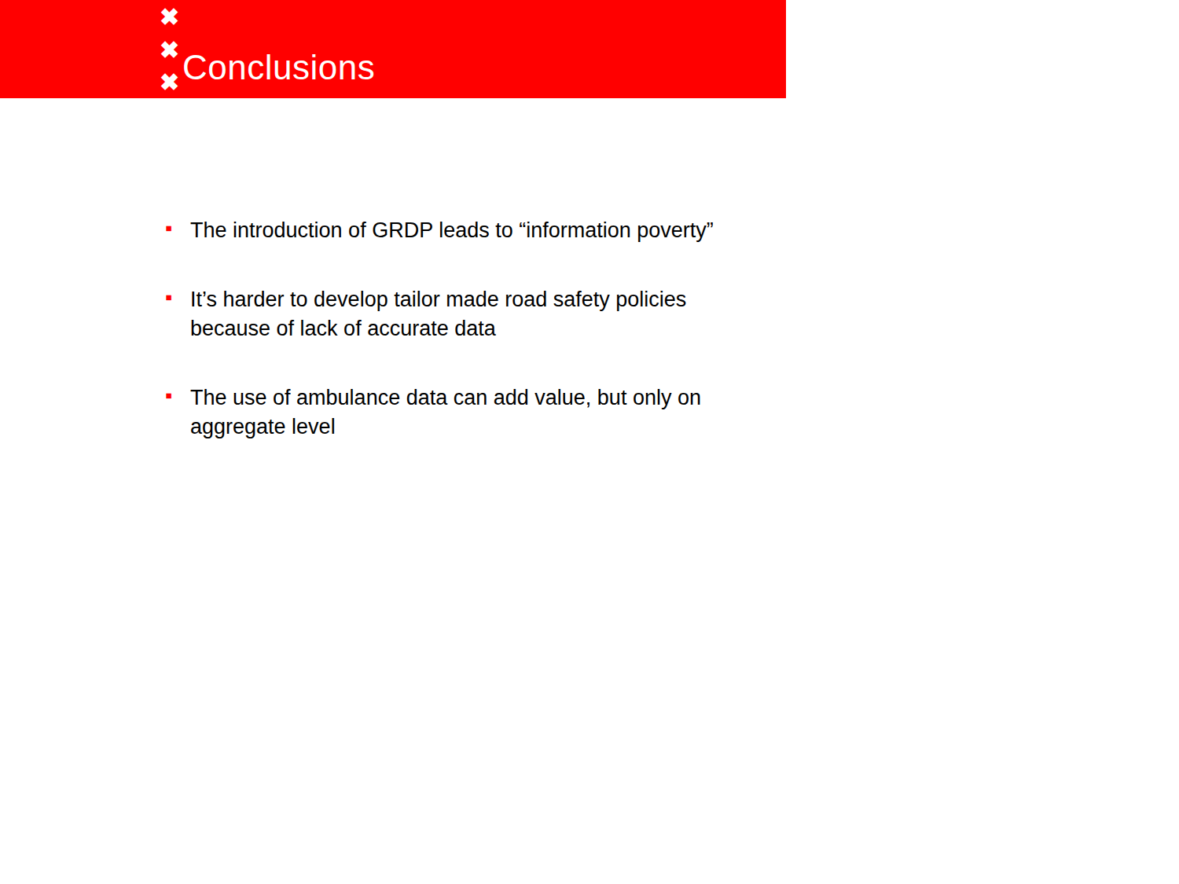✖ ✖ ✖
Conclusions
The introduction of GRDP leads to “information poverty”
It’s harder to develop tailor made road safety policies because of lack of accurate data
The use of ambulance data can add value, but only on aggregate level